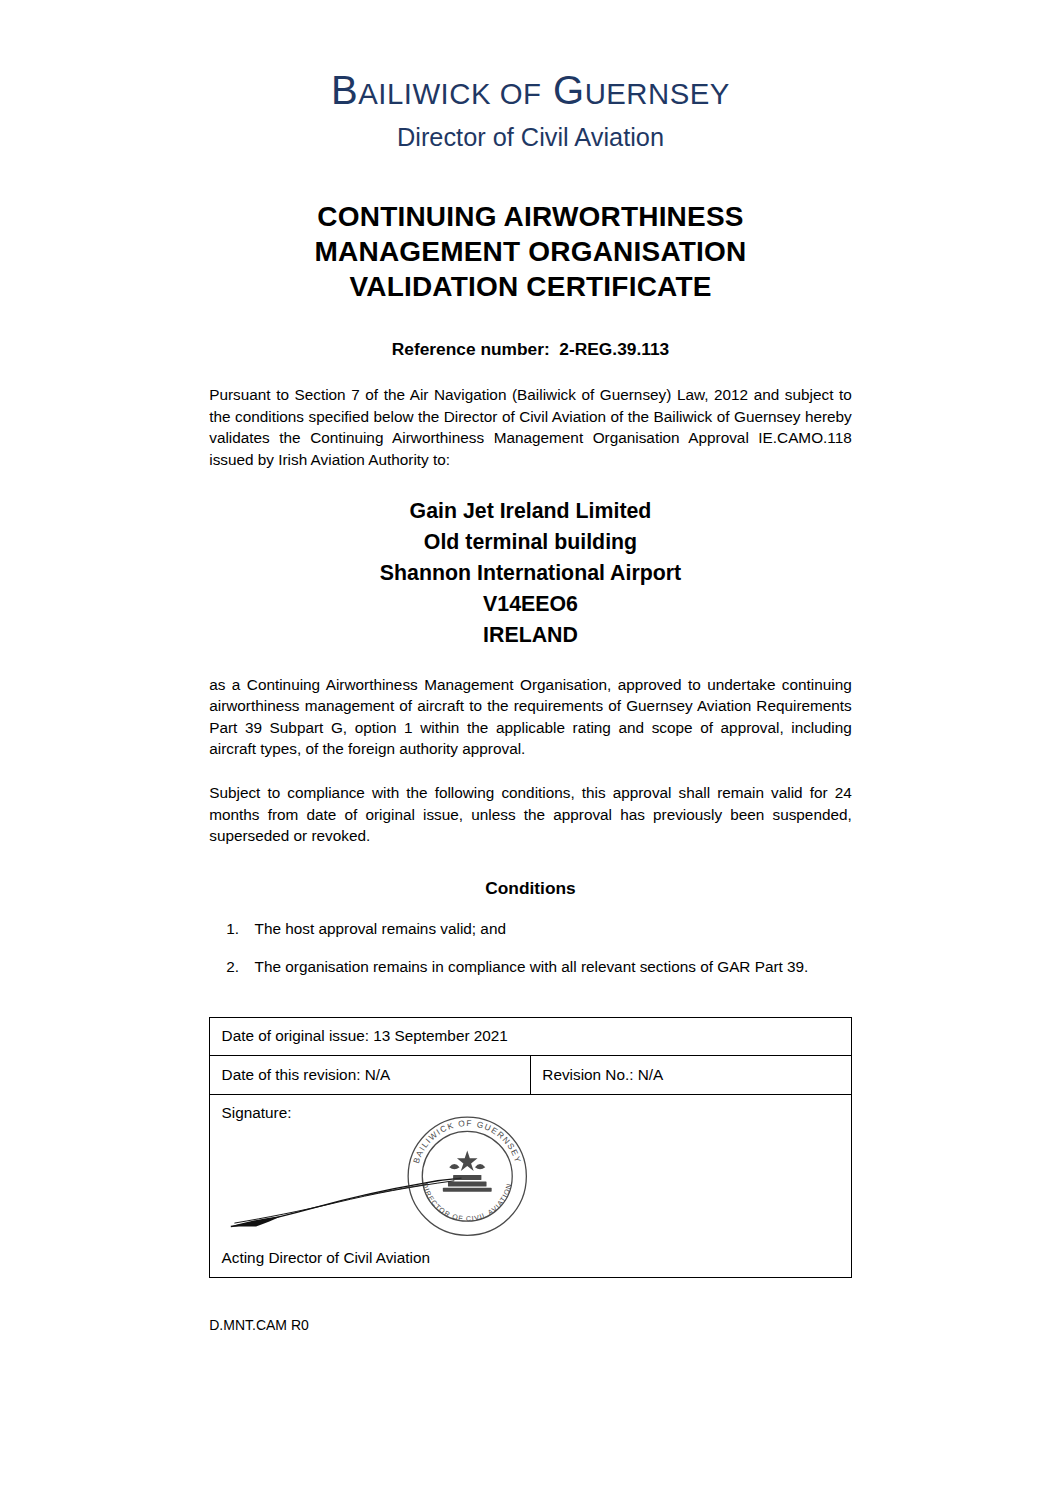BAILIWICK OF GUERNSEY
Director of Civil Aviation
CONTINUING AIRWORTHINESS
MANAGEMENT ORGANISATION
VALIDATION CERTIFICATE
Reference number: 2-REG.39.113
Pursuant to Section 7 of the Air Navigation (Bailiwick of Guernsey) Law, 2012 and subject to the conditions specified below the Director of Civil Aviation of the Bailiwick of Guernsey hereby validates the Continuing Airworthiness Management Organisation Approval IE.CAMO.118 issued by Irish Aviation Authority to:
Gain Jet Ireland Limited
Old terminal building
Shannon International Airport
V14EEO6
IRELAND
as a Continuing Airworthiness Management Organisation, approved to undertake continuing airworthiness management of aircraft to the requirements of Guernsey Aviation Requirements Part 39 Subpart G, option 1 within the applicable rating and scope of approval, including aircraft types, of the foreign authority approval.
Subject to compliance with the following conditions, this approval shall remain valid for 24 months from date of original issue, unless the approval has previously been suspended, superseded or revoked.
Conditions
The host approval remains valid; and
The organisation remains in compliance with all relevant sections of GAR Part 39.
| Date of original issue: 13 September 2021 |
| Date of this revision: N/A | Revision No.: N/A |
| Signature: BAILIWICK OF GUERNSEY DIRECTOR OF CIVIL AVIATION Acting Director of Civil Aviation |
D.MNT.CAM R0